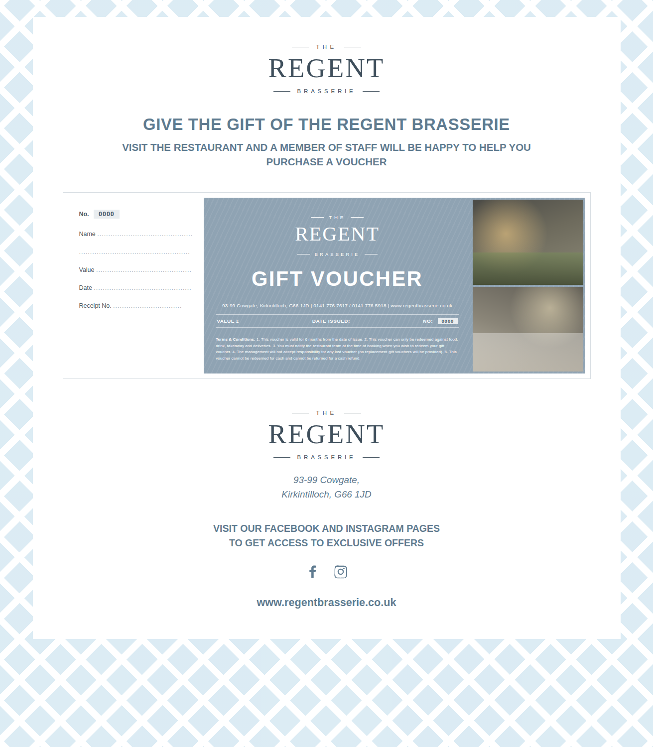THE
REGENT
BRASSERIE
Give the gift of The Regent Brasserie
Visit the restaurant and a member of staff will be happy to help you purchase a voucher
No. 0000
Name ...........................................
..................................................
Value ...........................................
Date ............................................
Receipt No. ...............................
THE
REGENT
BRASSERIE
Gift Voucher
93-99 Cowgate, Kirkintilloch, G66 1JD | 0141 776 7617 / 0141 776 5918 | www.regentbrasserie.co.uk
VALUE £ DATE ISSUED: NO: 0000
Terms & Conditions: 1. This voucher is valid for 6 months from the date of issue. 2. This voucher can only be redeemed against food, drink, takeaway and deliveries. 3. You must notify the restaurant team at the time of booking when you wish to redeem your gift voucher. 4. The management will not accept responsibility for any lost voucher (no replacement gift vouchers will be provided). 5. This voucher cannot be redeemed for cash and cannot be returned for a cash refund.
THE
REGENT
BRASSERIE
93-99 Cowgate,
Kirkintilloch, G66 1JD
Visit our Facebook and Instagram pages
to get access to exclusive offers
www.regentbrasserie.co.uk